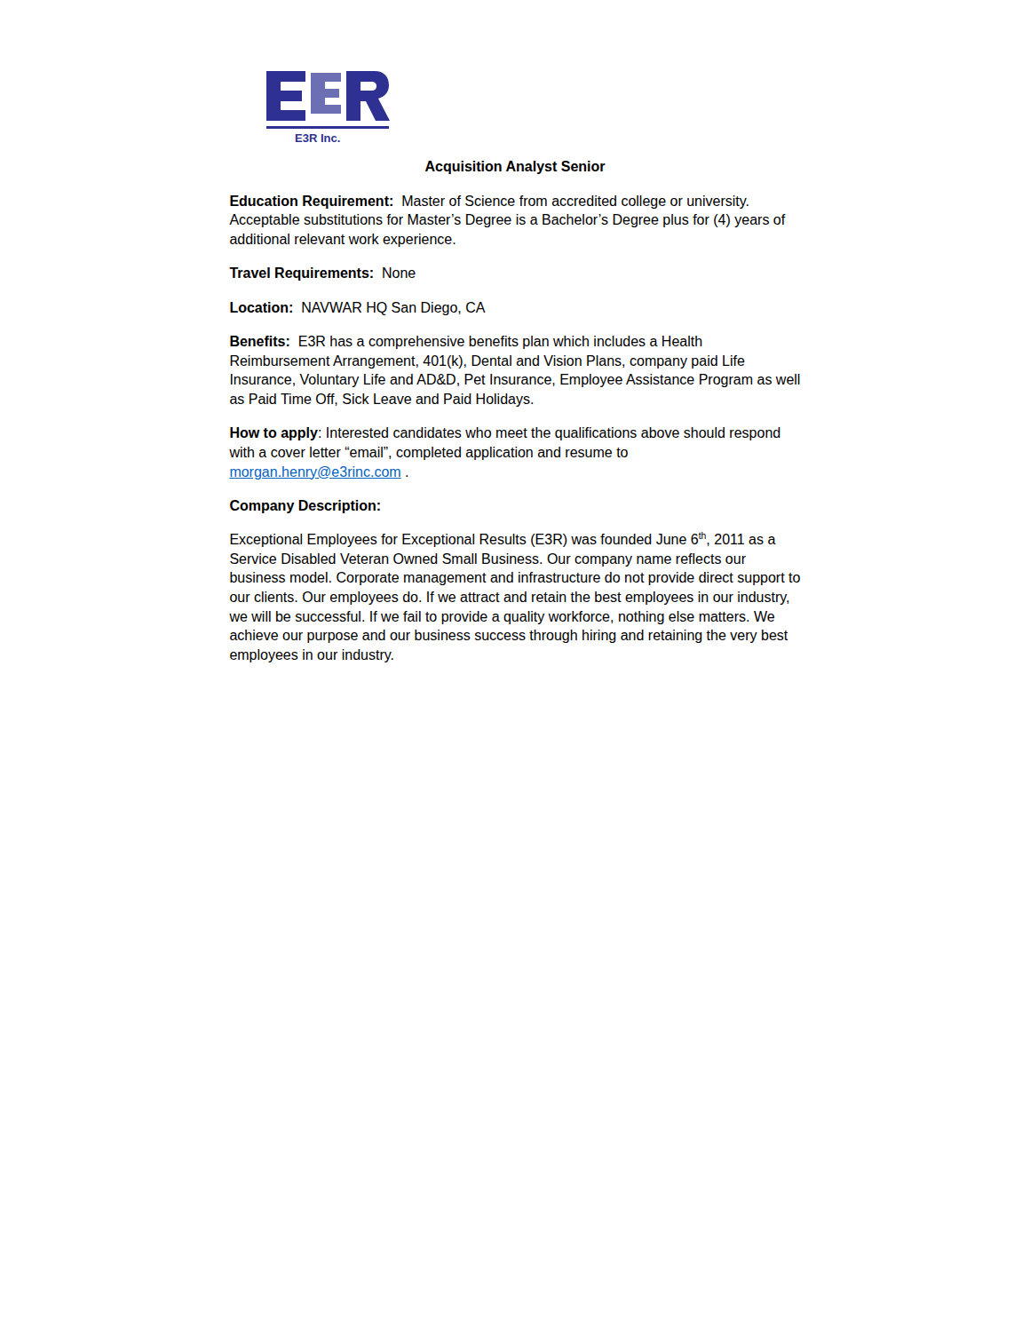E3R Inc.
Acquisition Analyst Senior
Education Requirement: Master of Science from accredited college or university. Acceptable substitutions for Master’s Degree is a Bachelor’s Degree plus for (4) years of additional relevant work experience.
Travel Requirements: None
Location: NAVWAR HQ San Diego, CA
Benefits: E3R has a comprehensive benefits plan which includes a Health Reimbursement Arrangement, 401(k), Dental and Vision Plans, company paid Life Insurance, Voluntary Life and AD&D, Pet Insurance, Employee Assistance Program as well as Paid Time Off, Sick Leave and Paid Holidays.
How to apply: Interested candidates who meet the qualifications above should respond with a cover letter “email”, completed application and resume to morgan.henry@e3rinc.com .
Company Description:
Exceptional Employees for Exceptional Results (E3R) was founded June 6th, 2011 as a Service Disabled Veteran Owned Small Business. Our company name reflects our business model. Corporate management and infrastructure do not provide direct support to our clients. Our employees do. If we attract and retain the best employees in our industry, we will be successful. If we fail to provide a quality workforce, nothing else matters. We achieve our purpose and our business success through hiring and retaining the very best employees in our industry.